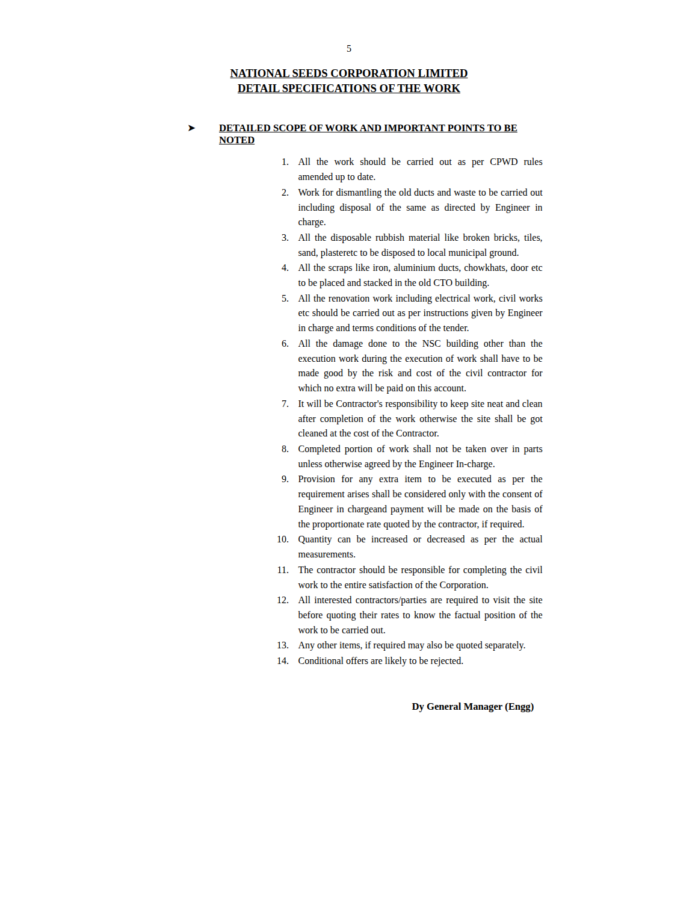5
NATIONAL SEEDS CORPORATION LIMITEDDETAIL SPECIFICATIONS OF THE WORK
➤DETAILED SCOPE OF WORK AND IMPORTANT POINTS TO BE NOTED
All the work should be carried out as per CPWD rules amended up to date.
Work for dismantling the old ducts and waste to be carried out including disposal of the same as directed by Engineer in charge.
All the disposable rubbish material like broken bricks, tiles, sand, plasteretc to be disposed to local municipal ground.
All the scraps like iron, aluminium ducts, chowkhats, door etc to be placed and stacked in the old CTO building.
All the renovation work including electrical work, civil works etc should be carried out as per instructions given by Engineer in charge and terms conditions of the tender.
All the damage done to the NSC building other than the execution work during the execution of work shall have to be made good by the risk and cost of the civil contractor for which no extra will be paid on this account.
It will be Contractor's responsibility to keep site neat and clean after completion of the work otherwise the site shall be got cleaned at the cost of the Contractor.
Completed portion of work shall not be taken over in parts unless otherwise agreed by the Engineer In-charge.
Provision for any extra item to be executed as per the requirement arises shall be considered only with the consent of Engineer in chargeand payment will be made on the basis of the proportionate rate quoted by the contractor, if required.
Quantity can be increased or decreased as per the actual measurements.
The contractor should be responsible for completing the civil work to the entire satisfaction of the Corporation.
All interested contractors/parties are required to visit the site before quoting their rates to know the factual position of the work to be carried out.
Any other items, if required may also be quoted separately.
Conditional offers are likely to be rejected.
Dy General Manager (Engg)